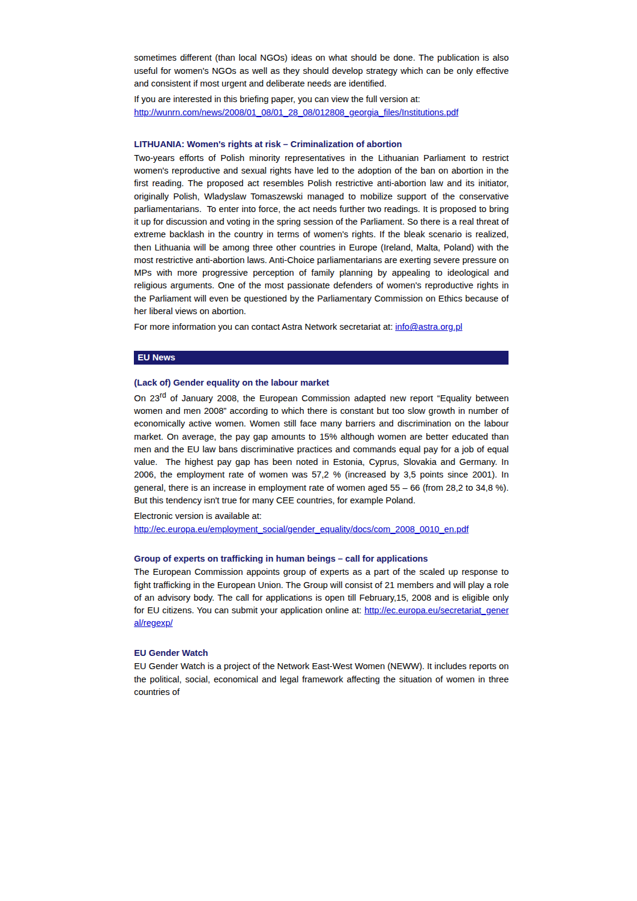sometimes different (than local NGOs) ideas on what should be done. The publication is also useful for women's NGOs as well as they should develop strategy which can be only effective and consistent if most urgent and deliberate needs are identified.
If you are interested in this briefing paper, you can view the full version at:
http://wunrn.com/news/2008/01_08/01_28_08/012808_georgia_files/Institutions.pdf
LITHUANIA: Women's rights at risk – Criminalization of abortion
Two-years efforts of Polish minority representatives in the Lithuanian Parliament to restrict women's reproductive and sexual rights have led to the adoption of the ban on abortion in the first reading. The proposed act resembles Polish restrictive anti-abortion law and its initiator, originally Polish, Wladyslaw Tomaszewski managed to mobilize support of the conservative parliamentarians. To enter into force, the act needs further two readings. It is proposed to bring it up for discussion and voting in the spring session of the Parliament. So there is a real threat of extreme backlash in the country in terms of women's rights. If the bleak scenario is realized, then Lithuania will be among three other countries in Europe (Ireland, Malta, Poland) with the most restrictive anti-abortion laws. Anti-Choice parliamentarians are exerting severe pressure on MPs with more progressive perception of family planning by appealing to ideological and religious arguments. One of the most passionate defenders of women's reproductive rights in the Parliament will even be questioned by the Parliamentary Commission on Ethics because of her liberal views on abortion.
For more information you can contact Astra Network secretariat at: info@astra.org.pl
EU News
(Lack of) Gender equality on the labour market
On 23rd of January 2008, the European Commission adapted new report “Equality between women and men 2008” according to which there is constant but too slow growth in number of economically active women. Women still face many barriers and discrimination on the labour market. On average, the pay gap amounts to 15% although women are better educated than men and the EU law bans discriminative practices and commands equal pay for a job of equal value. The highest pay gap has been noted in Estonia, Cyprus, Slovakia and Germany. In 2006, the employment rate of women was 57,2 % (increased by 3,5 points since 2001). In general, there is an increase in employment rate of women aged 55 – 66 (from 28,2 to 34,8 %). But this tendency isn't true for many CEE countries, for example Poland.
Electronic version is available at:
http://ec.europa.eu/employment_social/gender_equality/docs/com_2008_0010_en.pdf
Group of experts on trafficking in human beings – call for applications
The European Commission appoints group of experts as a part of the scaled up response to fight trafficking in the European Union. The Group will consist of 21 members and will play a role of an advisory body. The call for applications is open till February,15, 2008 and is eligible only for EU citizens. You can submit your application online at: http://ec.europa.eu/secretariat_general/regexp/
EU Gender Watch
EU Gender Watch is a project of the Network East-West Women (NEWW). It includes reports on the political, social, economical and legal framework affecting the situation of women in three countries of